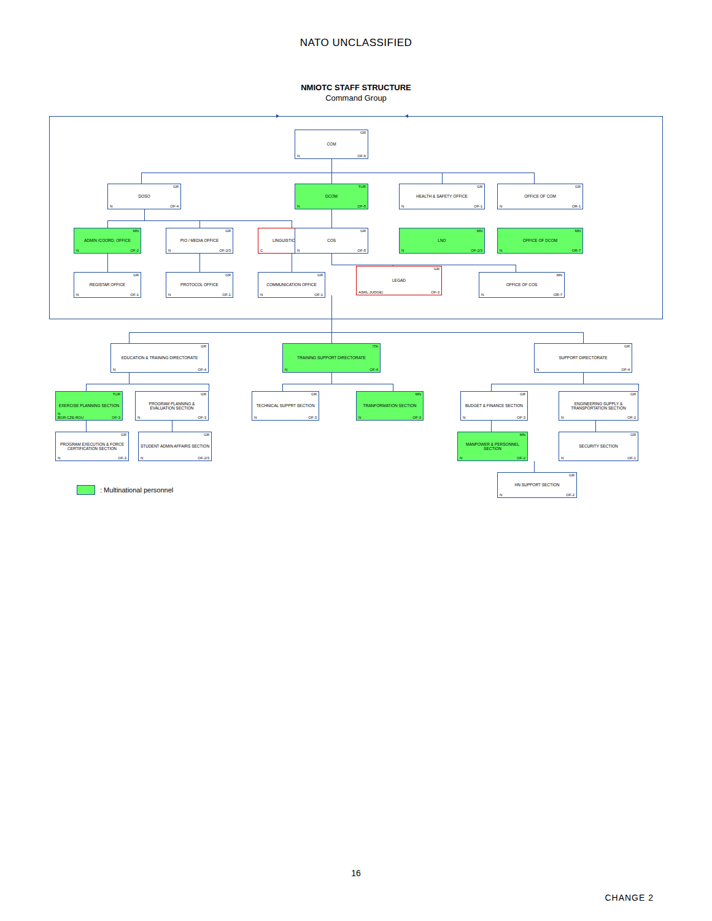NATO UNCLASSIFIED
NMIOTC STAFF STRUCTURE
Command Group
GR COM N OF-6
GR DOSO N OF-4
TUR DCOM N OF-5
GR HEALTH & SAFETY OFFICE N OF-1
GR OFFICE OF COM N OR-1
MN ADMIN /COORD. OFFICE N OF-2
GR PIO / MEDIA OFFICE N OF-2/3
GR LINGUISTIC OFFICE C A-2
GR COS N OF-5
MN LNO N OF-2/3
MN OFFICE OF DCOM N OR-7
GR REGISTAR OFFICE N OF-1
GR PROTOCOL OFFICE N OF-1
GR COMMUNICATION OFFICE N OF-1
GR LEGAD A(MIL.JUDGE) OF-3
MN OFFICE OF COS N OR-7
GR EDUCATION & TRAINING DIRECTORATE N OF-4
ITA TRAINING SUPPORT DIRECTORATE N OF-4
GR SUPPORT DIRECTORATE N OF-4
TUR EXERCISE PLANNING SECTION N
BGR-CZE-ROU OF-3
GR PROGRAM PLANNING & EVALUATION SECTION N OF-3
GR PROGRAM EXECUTION & FORCE CERTIFICATION SECTION N OF-3
GR STUDENT ADMIN AFFAIRS SECTION N OF-2/3
GR TECHNICAL SUPPRT SECTION N OF-3
MN TRANFORMATION SECTION N OF-3
GR BUDGET & FINANCE SECTION N OF-3
GR ENGINEERING SUPPLY & TRANSPORTATION SECTION N OF-2
MN MANPOWER & PERSONNEL SECTION N OF-2
GR SECURITY SECTION N OF-1
GR HN SUPPORT SECTION N OF-2
: Multinational personnel
16
CHANGE 2